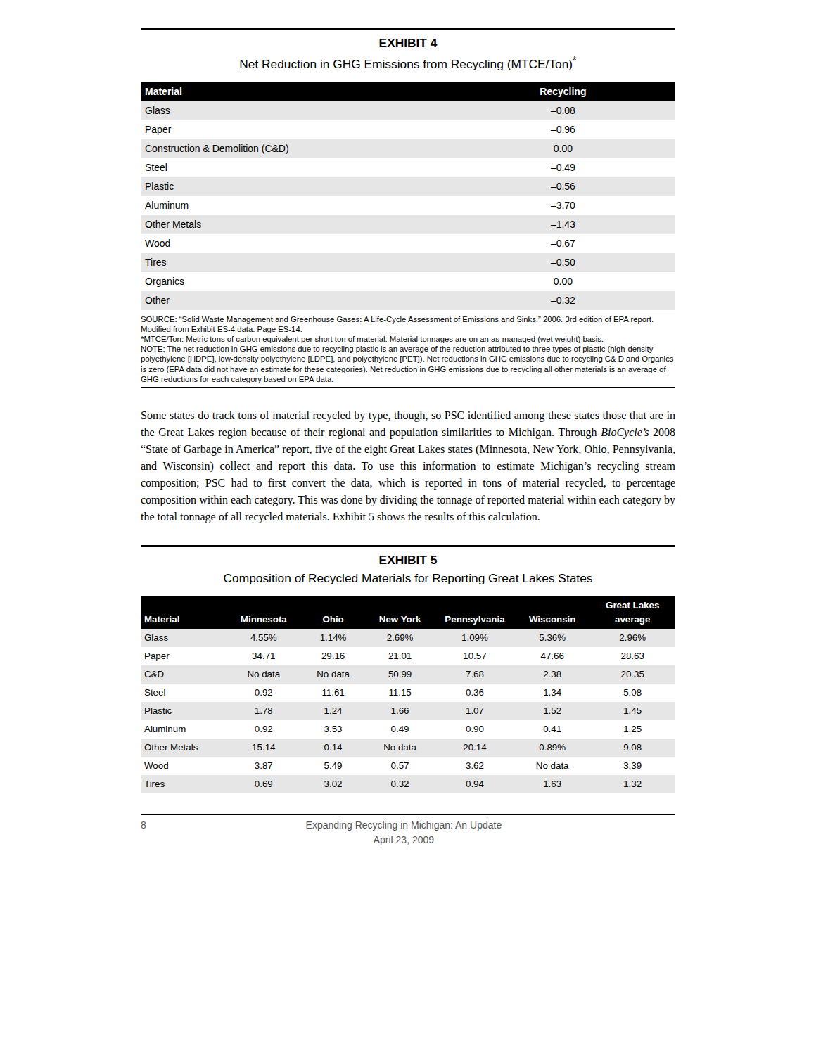EXHIBIT 4
Net Reduction in GHG Emissions from Recycling (MTCE/Ton)*
| Material | Recycling |
| --- | --- |
| Glass | –0.08 |
| Paper | –0.96 |
| Construction & Demolition (C&D) | 0.00 |
| Steel | –0.49 |
| Plastic | –0.56 |
| Aluminum | –3.70 |
| Other Metals | –1.43 |
| Wood | –0.67 |
| Tires | –0.50 |
| Organics | 0.00 |
| Other | –0.32 |
SOURCE: “Solid Waste Management and Greenhouse Gases: A Life-Cycle Assessment of Emissions and Sinks.” 2006. 3rd edition of EPA report. Modified from Exhibit ES-4 data. Page ES-14.
*MTCE/Ton: Metric tons of carbon equivalent per short ton of material. Material tonnages are on an as-managed (wet weight) basis.
NOTE: The net reduction in GHG emissions due to recycling plastic is an average of the reduction attributed to three types of plastic (high-density polyethylene [HDPE], low-density polyethylene [LDPE], and polyethylene [PET]). Net reductions in GHG emissions due to recycling C& D and Organics is zero (EPA data did not have an estimate for these categories). Net reduction in GHG emissions due to recycling all other materials is an average of GHG reductions for each category based on EPA data.
Some states do track tons of material recycled by type, though, so PSC identified among these states those that are in the Great Lakes region because of their regional and population similarities to Michigan. Through BioCycle’s 2008 “State of Garbage in America” report, five of the eight Great Lakes states (Minnesota, New York, Ohio, Pennsylvania, and Wisconsin) collect and report this data. To use this information to estimate Michigan’s recycling stream composition; PSC had to first convert the data, which is reported in tons of material recycled, to percentage composition within each category. This was done by dividing the tonnage of reported material within each category by the total tonnage of all recycled materials. Exhibit 5 shows the results of this calculation.
EXHIBIT 5
Composition of Recycled Materials for Reporting Great Lakes States
| Material | Minnesota | Ohio | New York | Pennsylvania | Wisconsin | Great Lakes average |
| --- | --- | --- | --- | --- | --- | --- |
| Glass | 4.55% | 1.14% | 2.69% | 1.09% | 5.36% | 2.96% |
| Paper | 34.71 | 29.16 | 21.01 | 10.57 | 47.66 | 28.63 |
| C&D | No data | No data | 50.99 | 7.68 | 2.38 | 20.35 |
| Steel | 0.92 | 11.61 | 11.15 | 0.36 | 1.34 | 5.08 |
| Plastic | 1.78 | 1.24 | 1.66 | 1.07 | 1.52 | 1.45 |
| Aluminum | 0.92 | 3.53 | 0.49 | 0.90 | 0.41 | 1.25 |
| Other Metals | 15.14 | 0.14 | No data | 20.14 | 0.89% | 9.08 |
| Wood | 3.87 | 5.49 | 0.57 | 3.62 | No data | 3.39 |
| Tires | 0.69 | 3.02 | 0.32 | 0.94 | 1.63 | 1.32 |
8
Expanding Recycling in Michigan: An Update
April 23, 2009